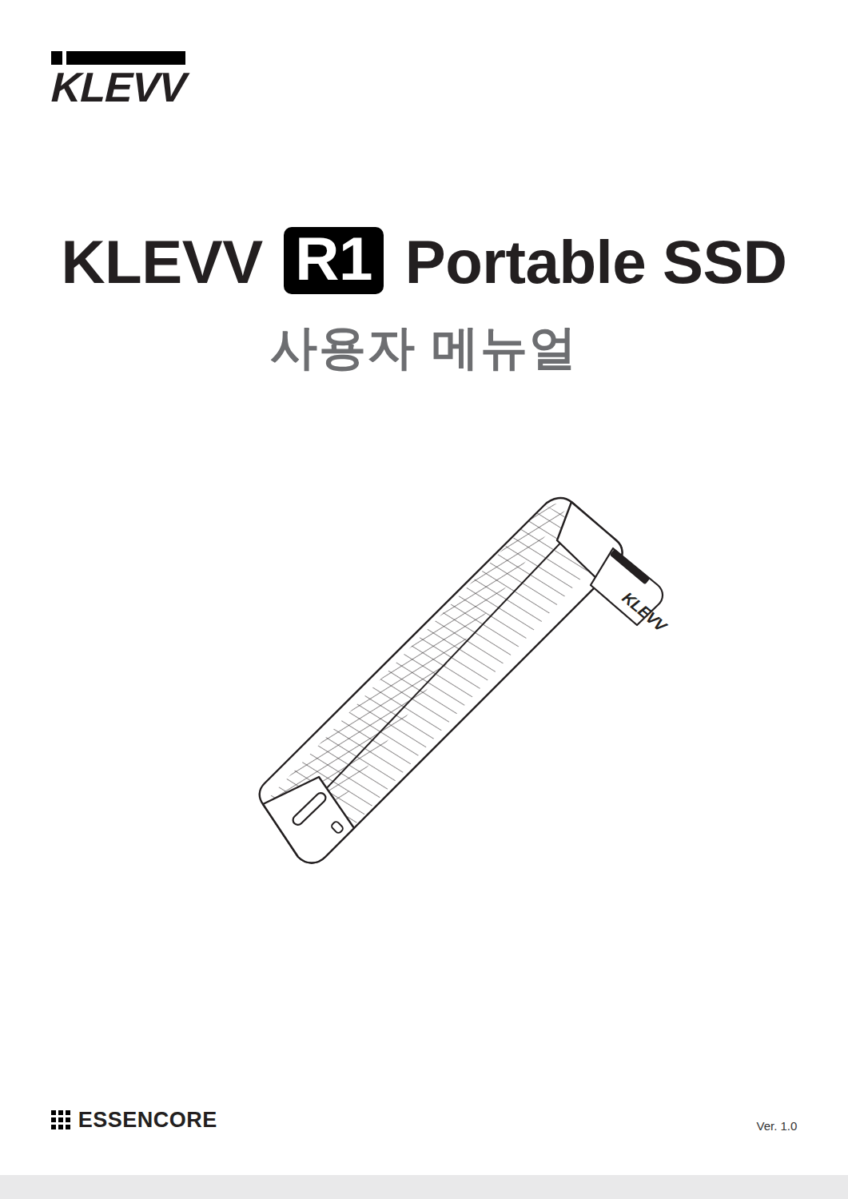KLEVV
KLEVV R1 Portable SSD
사용자 메뉴얼
KLEVV
ESSENCORE
Ver. 1.0